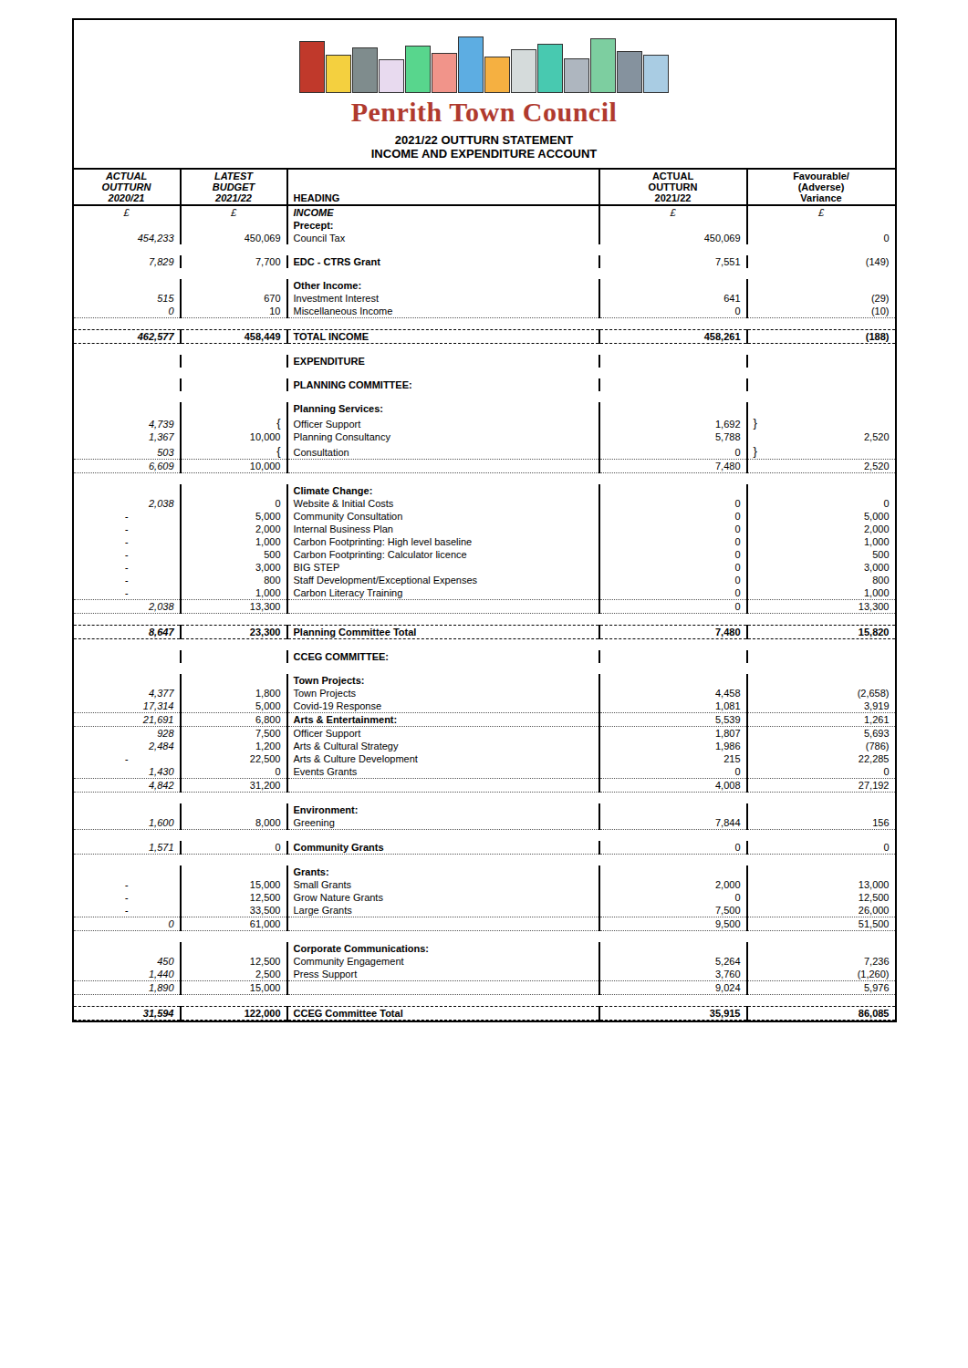Penrith Town Council
2021/22 OUTTURN STATEMENT
INCOME AND EXPENDITURE ACCOUNT
| ACTUAL OUTTURN 2020/21 | LATEST BUDGET 2021/22 | HEADING | ACTUAL OUTTURN 2021/22 | Favourable/ (Adverse) Variance |
| --- | --- | --- | --- | --- |
| £ | £ | INCOME | £ | £ |
| | | Precept: | | |
| 454,233 | 450,069 | Council Tax | 450,069 | 0 |
| 7,829 | 7,700 | EDC - CTRS Grant | 7,551 | (149) |
| | | Other Income: | | |
| 515 | 670 | Investment Interest | 641 | (29) |
| 0 | 10 | Miscellaneous Income | 0 | (10) |
| 462,577 | 458,449 | TOTAL INCOME | 458,261 | (188) |
| | | EXPENDITURE | | |
| | | PLANNING COMMITTEE: | | |
| | | Planning Services: | | |
| 4,739 | { | Officer Support | 1,692 | } |
| 1,367 | 10,000 | Planning Consultancy | 5,788 | 2,520 |
| 503 | { | Consultation | 0 | } |
| 6,609 | 10,000 | | 7,480 | 2,520 |
| | | Climate Change: | | |
| 2,038 | 0 | Website & Initial Costs | 0 | 0 |
| - | 5,000 | Community Consultation | 0 | 5,000 |
| - | 2,000 | Internal Business Plan | 0 | 2,000 |
| - | 1,000 | Carbon Footprinting: High level baseline | 0 | 1,000 |
| - | 500 | Carbon Footprinting: Calculator licence | 0 | 500 |
| - | 3,000 | BIG STEP | 0 | 3,000 |
| - | 800 | Staff Development/Exceptional Expenses | 0 | 800 |
| - | 1,000 | Carbon Literacy Training | 0 | 1,000 |
| 2,038 | 13,300 | | 0 | 13,300 |
| 8,647 | 23,300 | Planning Committee Total | 7,480 | 15,820 |
| | | CCEG COMMITTEE: | | |
| | | Town Projects: | | |
| 4,377 | 1,800 | Town Projects | 4,458 | (2,658) |
| 17,314 | 5,000 | Covid-19 Response | 1,081 | 3,919 |
| 21,691 | 6,800 | Arts & Entertainment: | 5,539 | 1,261 |
| 928 | 7,500 | Officer Support | 1,807 | 5,693 |
| 2,484 | 1,200 | Arts & Cultural Strategy | 1,986 | (786) |
| - | 22,500 | Arts & Culture Development | 215 | 22,285 |
| 1,430 | 0 | Events Grants | 0 | 0 |
| 4,842 | 31,200 | | 4,008 | 27,192 |
| | | Environment: | | |
| 1,600 | 8,000 | Greening | 7,844 | 156 |
| 1,571 | 0 | Community Grants | 0 | 0 |
| | | Grants: | | |
| - | 15,000 | Small Grants | 2,000 | 13,000 |
| - | 12,500 | Grow Nature Grants | 0 | 12,500 |
| - | 33,500 | Large Grants | 7,500 | 26,000 |
| 0 | 61,000 | | 9,500 | 51,500 |
| | | Corporate Communications: | | |
| 450 | 12,500 | Community Engagement | 5,264 | 7,236 |
| 1,440 | 2,500 | Press Support | 3,760 | (1,260) |
| 1,890 | 15,000 | | 9,024 | 5,976 |
| 31,594 | 122,000 | CCEG Committee Total | 35,915 | 86,085 |